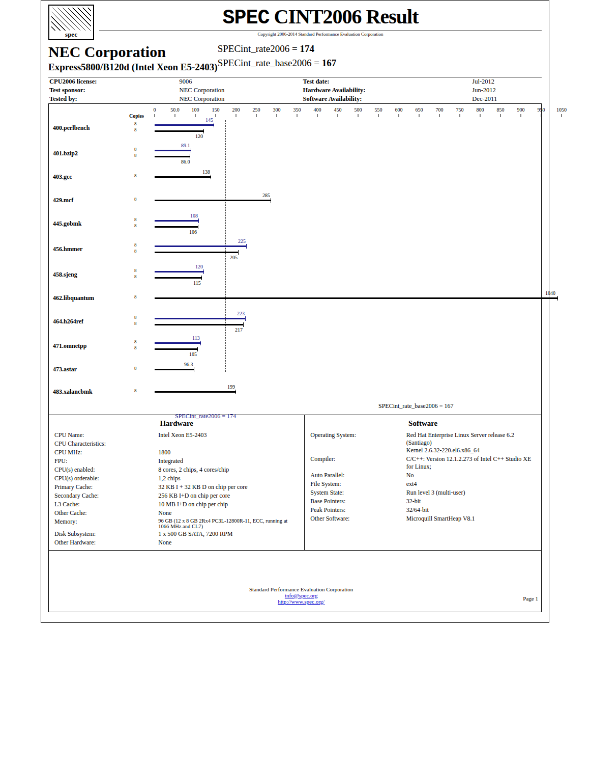spec
SPEC CINT2006 Result
Copyright 2006-2014 Standard Performance Evaluation Corporation
NEC Corporation
Express5800/B120d (Intel Xeon E5-2403)
SPECint_rate2006 = 174
SPECint_rate_base2006 = 167
| CPU2006 license: | 9006 | Test date: | Jul-2012 |
| Test sponsor: | NEC Corporation | Hardware Availability: | Jun-2012 |
| Tested by: | NEC Corporation | Software Availability: | Dec-2011 |
Copies
0
50.0
100
150
200
250
300
350
400
450
500
550
600
650
700
750
800
850
900
950
1050
400.perlbench
8
8
401.bzip2
8
8
403.gcc
8
429.mcf
8
445.gobmk
8
8
456.hmmer
8
8
458.sjeng
8
8
462.libquantum
8
464.h264ref
8
8
471.omnetpp
8
8
473.astar
8
483.xalancbmk
8
145
120
89.1
86.0
138
285
108
106
225
205
120
115
1040
223
217
113
105
96.3
199
SPECint_rate_base2006 = 167
SPECint_rate2006 = 174
Hardware
| CPU Name: | Intel Xeon E5-2403 |
| CPU Characteristics: | |
| CPU MHz: | 1800 |
| FPU: | Integrated |
| CPU(s) enabled: | 8 cores, 2 chips, 4 cores/chip |
| CPU(s) orderable: | 1,2 chips |
| Primary Cache: | 32 KB I + 32 KB D on chip per core |
| Secondary Cache: | 256 KB I+D on chip per core |
| L3 Cache: | 10 MB I+D on chip per chip |
| Other Cache: | None |
| Memory: | 96 GB (12 x 8 GB 2Rx4 PC3L-12800R-11, ECC, running at 1066 MHz and CL7) |
| Disk Subsystem: | 1 x 500 GB SATA, 7200 RPM |
| Other Hardware: | None |
Software
| Operating System: | Red Hat Enterprise Linux Server release 6.2 (Santiago) Kernel 2.6.32-220.el6.x86_64 |
| Compiler: | C/C++: Version 12.1.2.273 of Intel C++ Studio XE for Linux; |
| Auto Parallel: | No |
| File System: | ext4 |
| System State: | Run level 3 (multi-user) |
| Base Pointers: | 32-bit |
| Peak Pointers: | 32/64-bit |
| Other Software: | Microquill SmartHeap V8.1 |
Standard Performance Evaluation Corporation
info@spec.org
http://www.spec.org/
Page 1